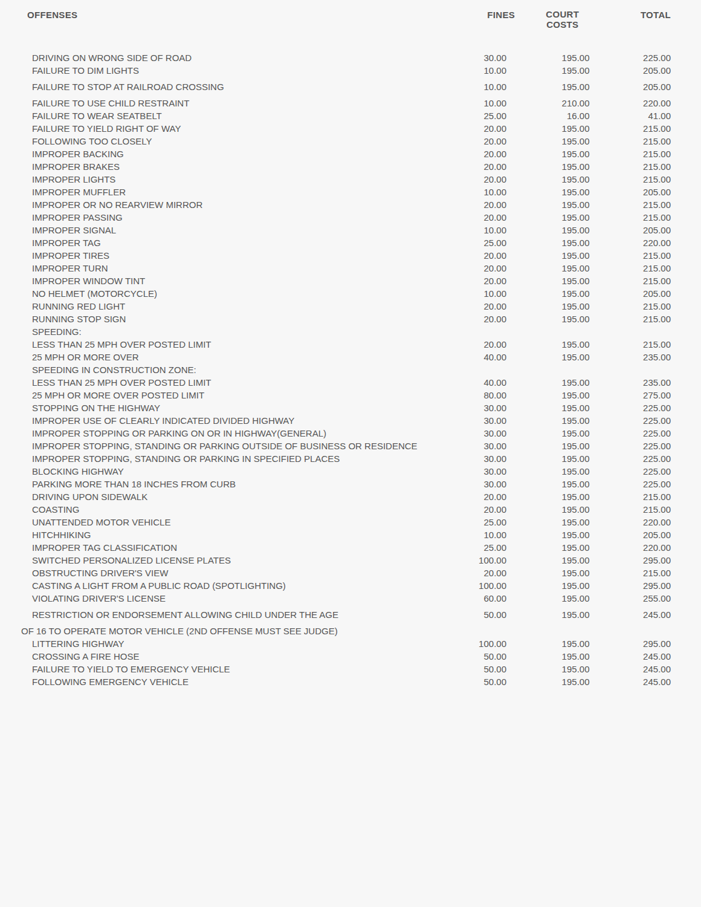| OFFENSES | FINES | COURT COSTS | TOTAL |
| --- | --- | --- | --- |
| DRIVING ON WRONG SIDE OF ROAD | 30.00 | 195.00 | 225.00 |
| FAILURE TO DIM LIGHTS | 10.00 | 195.00 | 205.00 |
| FAILURE TO STOP AT RAILROAD CROSSING | 10.00 | 195.00 | 205.00 |
| FAILURE TO USE CHILD RESTRAINT | 10.00 | 210.00 | 220.00 |
| FAILURE TO WEAR SEATBELT | 25.00 | 16.00 | 41.00 |
| FAILURE TO YIELD RIGHT OF WAY | 20.00 | 195.00 | 215.00 |
| FOLLOWING TOO CLOSELY | 20.00 | 195.00 | 215.00 |
| IMPROPER BACKING | 20.00 | 195.00 | 215.00 |
| IMPROPER BRAKES | 20.00 | 195.00 | 215.00 |
| IMPROPER LIGHTS | 20.00 | 195.00 | 215.00 |
| IMPROPER MUFFLER | 10.00 | 195.00 | 205.00 |
| IMPROPER OR NO REARVIEW MIRROR | 20.00 | 195.00 | 215.00 |
| IMPROPER PASSING | 20.00 | 195.00 | 215.00 |
| IMPROPER SIGNAL | 10.00 | 195.00 | 205.00 |
| IMPROPER TAG | 25.00 | 195.00 | 220.00 |
| IMPROPER TIRES | 20.00 | 195.00 | 215.00 |
| IMPROPER TURN | 20.00 | 195.00 | 215.00 |
| IMPROPER WINDOW TINT | 20.00 | 195.00 | 215.00 |
| NO HELMET (MOTORCYCLE) | 10.00 | 195.00 | 205.00 |
| RUNNING RED LIGHT | 20.00 | 195.00 | 215.00 |
| RUNNING STOP SIGN | 20.00 | 195.00 | 215.00 |
| SPEEDING: | | | |
| LESS THAN 25 MPH OVER POSTED LIMIT | 20.00 | 195.00 | 215.00 |
| 25 MPH OR MORE OVER | 40.00 | 195.00 | 235.00 |
| SPEEDING IN CONSTRUCTION ZONE: | | | |
| LESS THAN 25 MPH OVER POSTED LIMIT | 40.00 | 195.00 | 235.00 |
| 25 MPH OR MORE OVER POSTED LIMIT | 80.00 | 195.00 | 275.00 |
| STOPPING ON THE HIGHWAY | 30.00 | 195.00 | 225.00 |
| IMPROPER USE OF CLEARLY INDICATED DIVIDED HIGHWAY | 30.00 | 195.00 | 225.00 |
| IMPROPER STOPPING OR PARKING ON OR IN HIGHWAY(GENERAL) | 30.00 | 195.00 | 225.00 |
| IMPROPER STOPPING, STANDING OR PARKING OUTSIDE OF BUSINESS OR RESIDENCE | 30.00 | 195.00 | 225.00 |
| IMPROPER STOPPING, STANDING OR PARKING IN SPECIFIED PLACES | 30.00 | 195.00 | 225.00 |
| BLOCKING HIGHWAY | 30.00 | 195.00 | 225.00 |
| PARKING MORE THAN 18 INCHES FROM CURB | 30.00 | 195.00 | 225.00 |
| DRIVING UPON SIDEWALK | 20.00 | 195.00 | 215.00 |
| COASTING | 20.00 | 195.00 | 215.00 |
| UNATTENDED MOTOR VEHICLE | 25.00 | 195.00 | 220.00 |
| HITCHHIKING | 10.00 | 195.00 | 205.00 |
| IMPROPER TAG CLASSIFICATION | 25.00 | 195.00 | 220.00 |
| SWITCHED PERSONALIZED LICENSE PLATES | 100.00 | 195.00 | 295.00 |
| OBSTRUCTING DRIVER'S VIEW | 20.00 | 195.00 | 215.00 |
| CASTING A LIGHT FROM A PUBLIC ROAD (SPOTLIGHTING) | 100.00 | 195.00 | 295.00 |
| VIOLATING DRIVER'S LICENSE | 60.00 | 195.00 | 255.00 |
| RESTRICTION OR ENDORSEMENT ALLOWING CHILD UNDER THE AGE | 50.00 | 195.00 | 245.00 |
| OF 16 TO OPERATE MOTOR VEHICLE (2ND OFFENSE MUST SEE JUDGE) | | | |
| LITTERING HIGHWAY | 100.00 | 195.00 | 295.00 |
| CROSSING A FIRE HOSE | 50.00 | 195.00 | 245.00 |
| FAILURE TO YIELD TO EMERGENCY VEHICLE | 50.00 | 195.00 | 245.00 |
| FOLLOWING EMERGENCY VEHICLE | 50.00 | 195.00 | 245.00 |